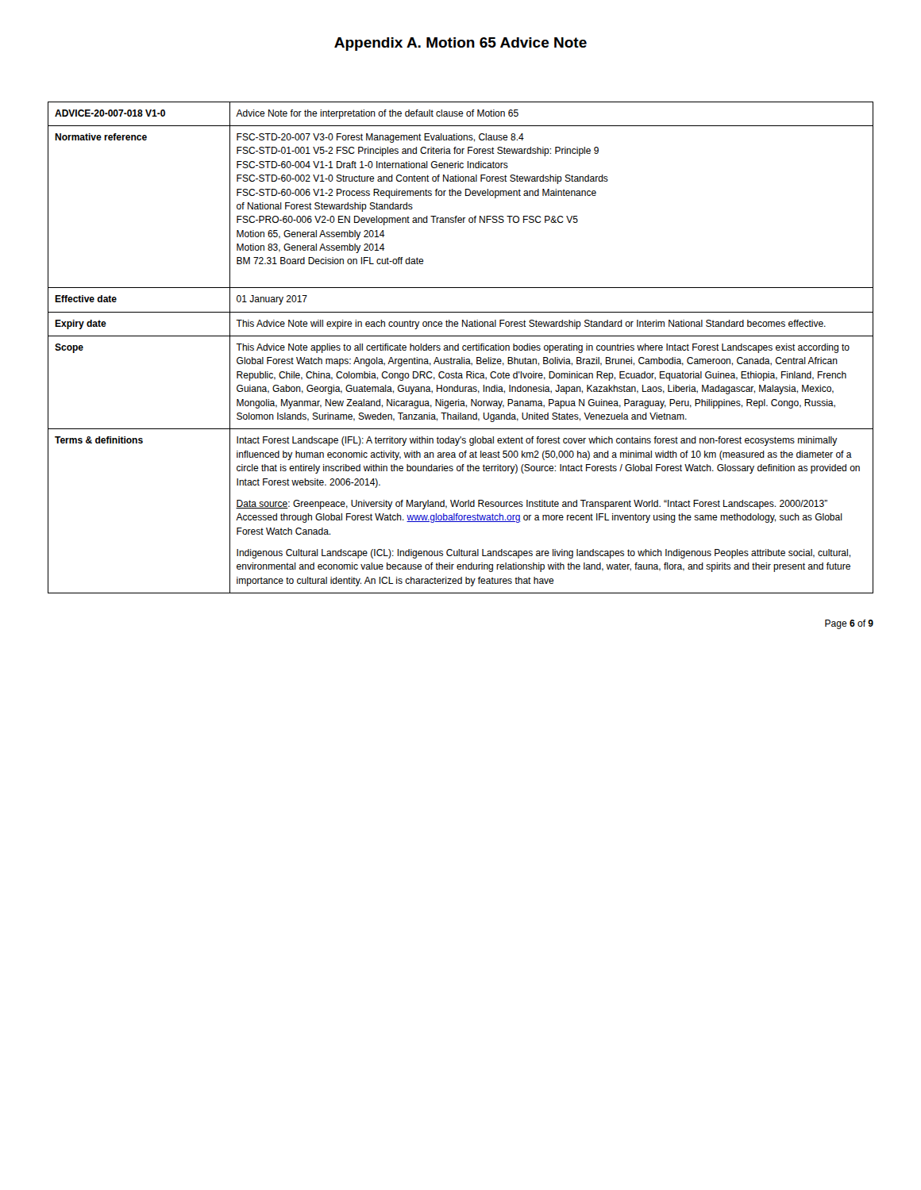Appendix A. Motion 65 Advice Note
| ADVICE-20-007-018 V1-0 | Advice Note for the interpretation of the default clause of Motion 65 |
| Normative reference | FSC-STD-20-007 V3-0 Forest Management Evaluations, Clause 8.4 FSC-STD-01-001 V5-2 FSC Principles and Criteria for Forest Stewardship: Principle 9 FSC-STD-60-004 V1-1 Draft 1-0 International Generic Indicators FSC-STD-60-002 V1-0 Structure and Content of National Forest Stewardship Standards FSC-STD-60-006 V1-2 Process Requirements for the Development and Maintenance of National Forest Stewardship Standards FSC-PRO-60-006 V2-0 EN Development and Transfer of NFSS TO FSC P&C V5 Motion 65, General Assembly 2014 Motion 83, General Assembly 2014 BM 72.31 Board Decision on IFL cut-off date |
| Effective date | 01 January 2017 |
| Expiry date | This Advice Note will expire in each country once the National Forest Stewardship Standard or Interim National Standard becomes effective. |
| Scope | This Advice Note applies to all certificate holders and certification bodies operating in countries where Intact Forest Landscapes exist according to Global Forest Watch maps: Angola, Argentina, Australia, Belize, Bhutan, Bolivia, Brazil, Brunei, Cambodia, Cameroon, Canada, Central African Republic, Chile, China, Colombia, Congo DRC, Costa Rica, Cote d'Ivoire, Dominican Rep, Ecuador, Equatorial Guinea, Ethiopia, Finland, French Guiana, Gabon, Georgia, Guatemala, Guyana, Honduras, India, Indonesia, Japan, Kazakhstan, Laos, Liberia, Madagascar, Malaysia, Mexico, Mongolia, Myanmar, New Zealand, Nicaragua, Nigeria, Norway, Panama, Papua N Guinea, Paraguay, Peru, Philippines, Repl. Congo, Russia, Solomon Islands, Suriname, Sweden, Tanzania, Thailand, Uganda, United States, Venezuela and Vietnam. |
| Terms & definitions | Intact Forest Landscape (IFL): A territory within today's global extent of forest cover which contains forest and non-forest ecosystems minimally influenced by human economic activity, with an area of at least 500 km2 (50,000 ha) and a minimal width of 10 km (measured as the diameter of a circle that is entirely inscribed within the boundaries of the territory) (Source: Intact Forests / Global Forest Watch. Glossary definition as provided on Intact Forest website. 2006-2014). Data source : Greenpeace, University of Maryland, World Resources Institute and Transparent World. “Intact Forest Landscapes. 2000/2013” Accessed through Global Forest Watch. www.globalforestwatch.org or a more recent IFL inventory using the same methodology, such as Global Forest Watch Canada. Indigenous Cultural Landscape (ICL): Indigenous Cultural Landscapes are living landscapes to which Indigenous Peoples attribute social, cultural, environmental and economic value because of their enduring relationship with the land, water, fauna, flora, and spirits and their present and future importance to cultural identity. An ICL is characterized by features that have |
Page 6 of 9